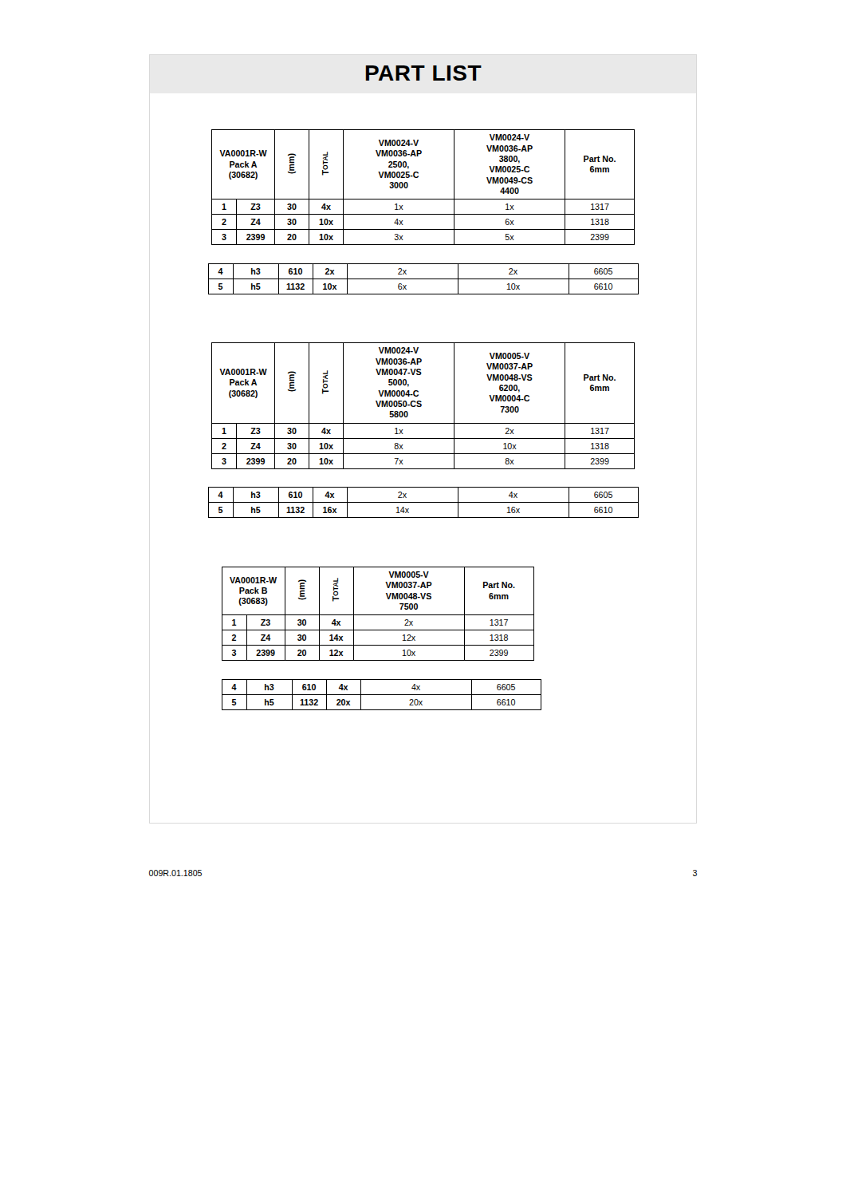PART LIST
| VA0001R-W Pack A (30682) | (mm) | T OTAL | VM0024-V VM0036-AP 2500, VM0025-C 3000 | VM0024-V VM0036-AP 3800, VM0025-C VM0049-CS 4400 | Part No. 6mm |
| --- | --- | --- | --- | --- | --- |
| 1 | Z3 | 30 | 4x | 1x | 1x | 1317 |
| 2 | Z4 | 30 | 10x | 4x | 6x | 1318 |
| 3 | 2399 | 20 | 10x | 3x | 5x | 2399 |
| 4 | h3 | 610 | 2x | 2x | 2x | 6605 |
| 5 | h5 | 1132 | 10x | 6x | 10x | 6610 |
| VA0001R-W Pack A (30682) | (mm) | T OTAL | VM0024-V VM0036-AP VM0047-VS 5000, VM0004-C VM0050-CS 5800 | VM0005-V VM0037-AP VM0048-VS 6200, VM0004-C 7300 | Part No. 6mm |
| --- | --- | --- | --- | --- | --- |
| 1 | Z3 | 30 | 4x | 1x | 2x | 1317 |
| 2 | Z4 | 30 | 10x | 8x | 10x | 1318 |
| 3 | 2399 | 20 | 10x | 7x | 8x | 2399 |
| 4 | h3 | 610 | 4x | 2x | 4x | 6605 |
| 5 | h5 | 1132 | 16x | 14x | 16x | 6610 |
| VA0001R-W Pack B (30683) | (mm) | T OTAL | VM0005-V VM0037-AP VM0048-VS 7500 | Part No. 6mm |
| --- | --- | --- | --- | --- |
| 1 | Z3 | 30 | 4x | 2x | 1317 |
| 2 | Z4 | 30 | 14x | 12x | 1318 |
| 3 | 2399 | 20 | 12x | 10x | 2399 |
| 4 | h3 | 610 | 4x | 4x | 6605 |
| 5 | h5 | 1132 | 20x | 20x | 6610 |
009R.01.1805 3